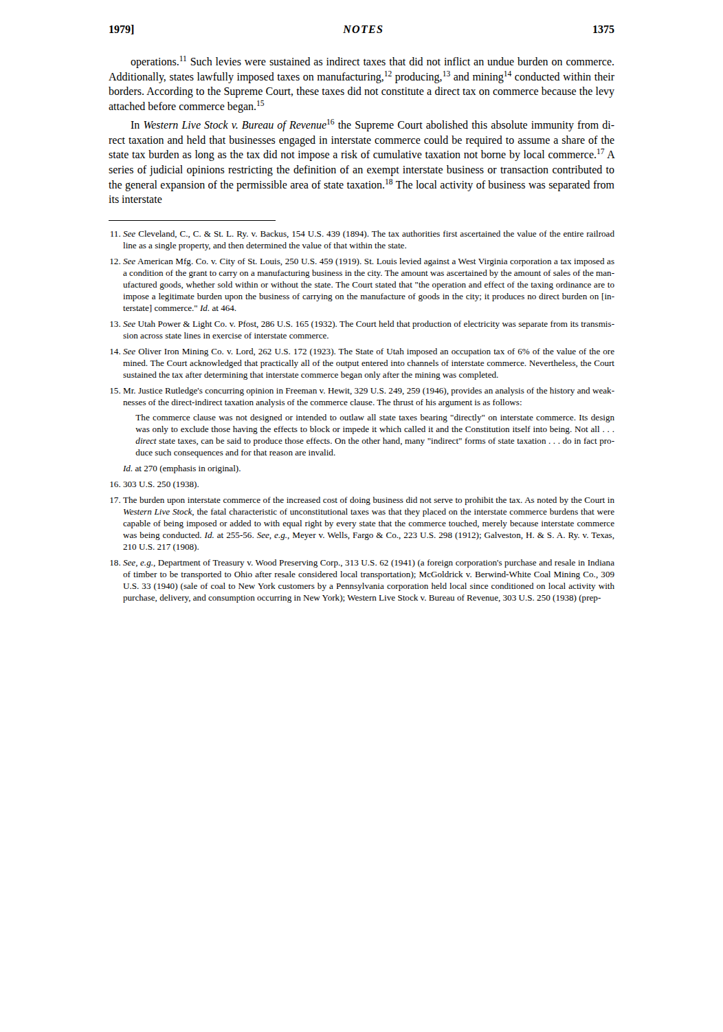1979] NOTES 1375
operations.11 Such levies were sustained as indirect taxes that did not inflict an undue burden on commerce. Additionally, states lawfully imposed taxes on manufacturing,12 producing,13 and mining14 conducted within their borders. According to the Supreme Court, these taxes did not constitute a direct tax on commerce because the levy attached before commerce began.15
In Western Live Stock v. Bureau of Revenue16 the Supreme Court abolished this absolute immunity from direct taxation and held that businesses engaged in interstate commerce could be required to assume a share of the state tax burden as long as the tax did not impose a risk of cumulative taxation not borne by local commerce.17 A series of judicial opinions restricting the definition of an exempt interstate business or transaction contributed to the general expansion of the permissible area of state taxation.18 The local activity of business was separated from its interstate
See Cleveland, C., C. & St. L. Ry. v. Backus, 154 U.S. 439 (1894). The tax authorities first ascertained the value of the entire railroad line as a single property, and then determined the value of that within the state.
See American Mfg. Co. v. City of St. Louis, 250 U.S. 459 (1919). St. Louis levied against a West Virginia corporation a tax imposed as a condition of the grant to carry on a manufacturing business in the city. The amount was ascertained by the amount of sales of the manufactured goods, whether sold within or without the state. The Court stated that "the operation and effect of the taxing ordinance are to impose a legitimate burden upon the business of carrying on the manufacture of goods in the city; it produces no direct burden on [interstate] commerce." Id. at 464.
See Utah Power & Light Co. v. Pfost, 286 U.S. 165 (1932). The Court held that production of electricity was separate from its transmission across state lines in exercise of interstate commerce.
See Oliver Iron Mining Co. v. Lord, 262 U.S. 172 (1923). The State of Utah imposed an occupation tax of 6% of the value of the ore mined. The Court acknowledged that practically all of the output entered into channels of interstate commerce. Nevertheless, the Court sustained the tax after determining that interstate commerce began only after the mining was completed.
Mr. Justice Rutledge's concurring opinion in Freeman v. Hewit, 329 U.S. 249, 259 (1946), provides an analysis of the history and weaknesses of the direct-indirect taxation analysis of the commerce clause. The thrust of his argument is as follows:
The commerce clause was not designed or intended to outlaw all state taxes bearing "directly" on interstate commerce. Its design was only to exclude those having the effects to block or impede it which called it and the Constitution itself into being. Not all . . . direct state taxes, can be said to produce those effects. On the other hand, many "indirect" forms of state taxation . . . do in fact produce such consequences and for that reason are invalid.
Id. at 270 (emphasis in original).
303 U.S. 250 (1938).
The burden upon interstate commerce of the increased cost of doing business did not serve to prohibit the tax. As noted by the Court in Western Live Stock, the fatal characteristic of unconstitutional taxes was that they placed on the interstate commerce burdens that were capable of being imposed or added to with equal right by every state that the commerce touched, merely because interstate commerce was being conducted. Id. at 255-56. See, e.g., Meyer v. Wells, Fargo & Co., 223 U.S. 298 (1912); Galveston, H. & S. A. Ry. v. Texas, 210 U.S. 217 (1908).
See, e.g., Department of Treasury v. Wood Preserving Corp., 313 U.S. 62 (1941) (a foreign corporation's purchase and resale in Indiana of timber to be transported to Ohio after resale considered local transportation); McGoldrick v. Berwind-White Coal Mining Co., 309 U.S. 33 (1940) (sale of coal to New York customers by a Pennsylvania corporation held local since conditioned on local activity with purchase, delivery, and consumption occurring in New York); Western Live Stock v. Bureau of Revenue, 303 U.S. 250 (1938) (prep-